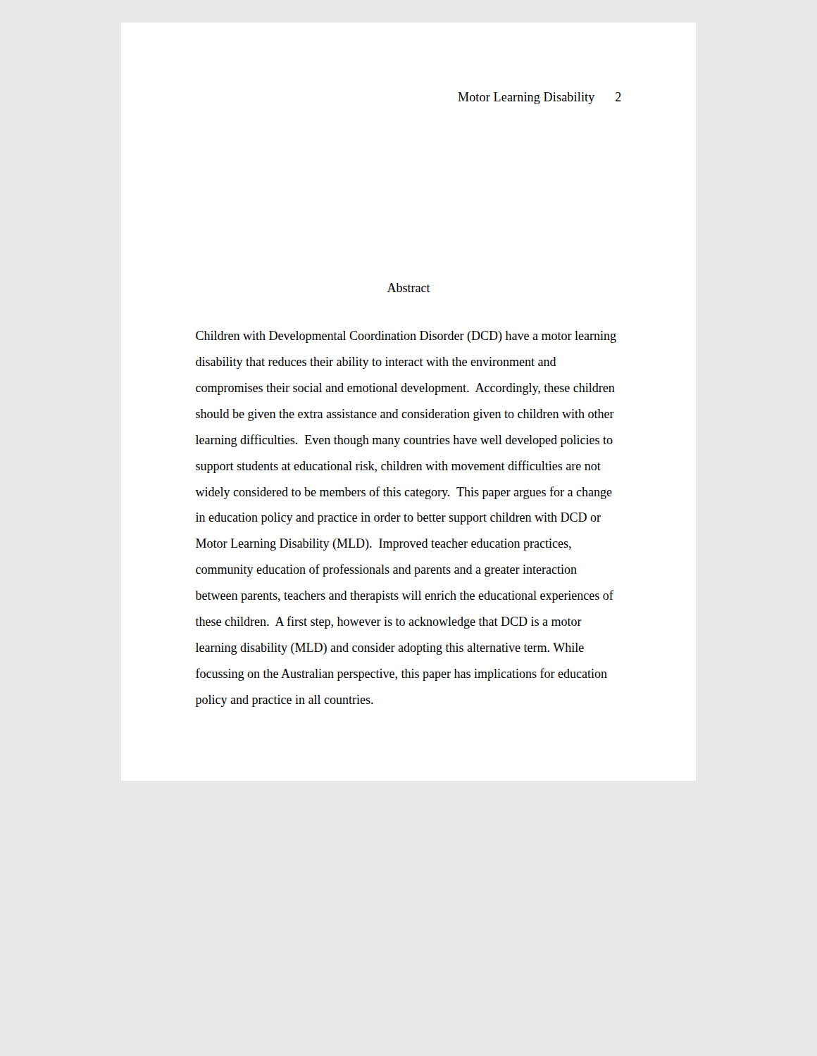Motor Learning Disability2
Abstract
Children with Developmental Coordination Disorder (DCD) have a motor learning disability that reduces their ability to interact with the environment and compromises their social and emotional development. Accordingly, these children should be given the extra assistance and consideration given to children with other learning difficulties. Even though many countries have well developed policies to support students at educational risk, children with movement difficulties are not widely considered to be members of this category. This paper argues for a change in education policy and practice in order to better support children with DCD or Motor Learning Disability (MLD). Improved teacher education practices, community education of professionals and parents and a greater interaction between parents, teachers and therapists will enrich the educational experiences of these children. A first step, however is to acknowledge that DCD is a motor learning disability (MLD) and consider adopting this alternative term. While focussing on the Australian perspective, this paper has implications for education policy and practice in all countries.